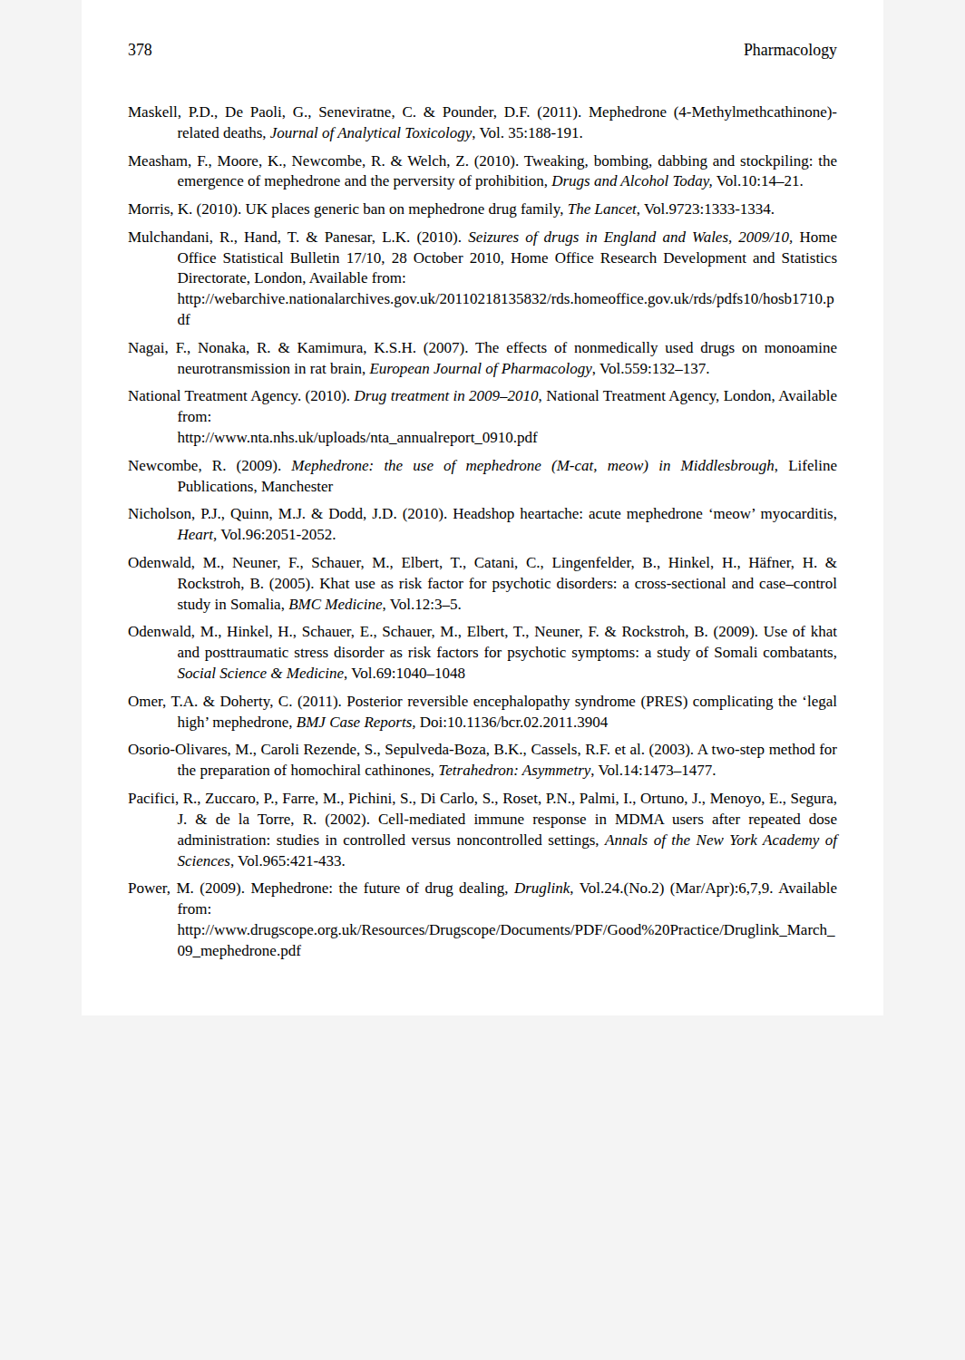378 Pharmacology
Maskell, P.D., De Paoli, G., Seneviratne, C. & Pounder, D.F. (2011). Mephedrone (4-Methylmethcathinone)-related deaths, Journal of Analytical Toxicology, Vol. 35:188-191.
Measham, F., Moore, K., Newcombe, R. & Welch, Z. (2010). Tweaking, bombing, dabbing and stockpiling: the emergence of mephedrone and the perversity of prohibition, Drugs and Alcohol Today, Vol.10:14–21.
Morris, K. (2010). UK places generic ban on mephedrone drug family, The Lancet, Vol.9723:1333-1334.
Mulchandani, R., Hand, T. & Panesar, L.K. (2010). Seizures of drugs in England and Wales, 2009/10, Home Office Statistical Bulletin 17/10, 28 October 2010, Home Office Research Development and Statistics Directorate, London, Available from: http://webarchive.nationalarchives.gov.uk/20110218135832/rds.homeoffice.gov.uk/rds/pdfs10/hosb1710.pdf
Nagai, F., Nonaka, R. & Kamimura, K.S.H. (2007). The effects of nonmedically used drugs on monoamine neurotransmission in rat brain, European Journal of Pharmacology, Vol.559:132–137.
National Treatment Agency. (2010). Drug treatment in 2009–2010, National Treatment Agency, London, Available from: http://www.nta.nhs.uk/uploads/nta_annualreport_0910.pdf
Newcombe, R. (2009). Mephedrone: the use of mephedrone (M-cat, meow) in Middlesbrough, Lifeline Publications, Manchester
Nicholson, P.J., Quinn, M.J. & Dodd, J.D. (2010). Headshop heartache: acute mephedrone ‘meow’ myocarditis, Heart, Vol.96:2051-2052.
Odenwald, M., Neuner, F., Schauer, M., Elbert, T., Catani, C., Lingenfelder, B., Hinkel, H., Häfner, H. & Rockstroh, B. (2005). Khat use as risk factor for psychotic disorders: a cross-sectional and case–control study in Somalia, BMC Medicine, Vol.12:3–5.
Odenwald, M., Hinkel, H., Schauer, E., Schauer, M., Elbert, T., Neuner, F. & Rockstroh, B. (2009). Use of khat and posttraumatic stress disorder as risk factors for psychotic symptoms: a study of Somali combatants, Social Science & Medicine, Vol.69:1040–1048
Omer, T.A. & Doherty, C. (2011). Posterior reversible encephalopathy syndrome (PRES) complicating the ‘legal high’ mephedrone, BMJ Case Reports, Doi:10.1136/bcr.02.2011.3904
Osorio-Olivares, M., Caroli Rezende, S., Sepulveda-Boza, B.K., Cassels, R.F. et al. (2003). A two-step method for the preparation of homochiral cathinones, Tetrahedron: Asymmetry, Vol.14:1473–1477.
Pacifici, R., Zuccaro, P., Farre, M., Pichini, S., Di Carlo, S., Roset, P.N., Palmi, I., Ortuno, J., Menoyo, E., Segura, J. & de la Torre, R. (2002). Cell-mediated immune response in MDMA users after repeated dose administration: studies in controlled versus noncontrolled settings, Annals of the New York Academy of Sciences, Vol.965:421-433.
Power, M. (2009). Mephedrone: the future of drug dealing, Druglink, Vol.24.(No.2) (Mar/Apr):6,7,9. Available from: http://www.drugscope.org.uk/Resources/Drugscope/Documents/PDF/Good%20Practice/Druglink_March_09_mephedrone.pdf